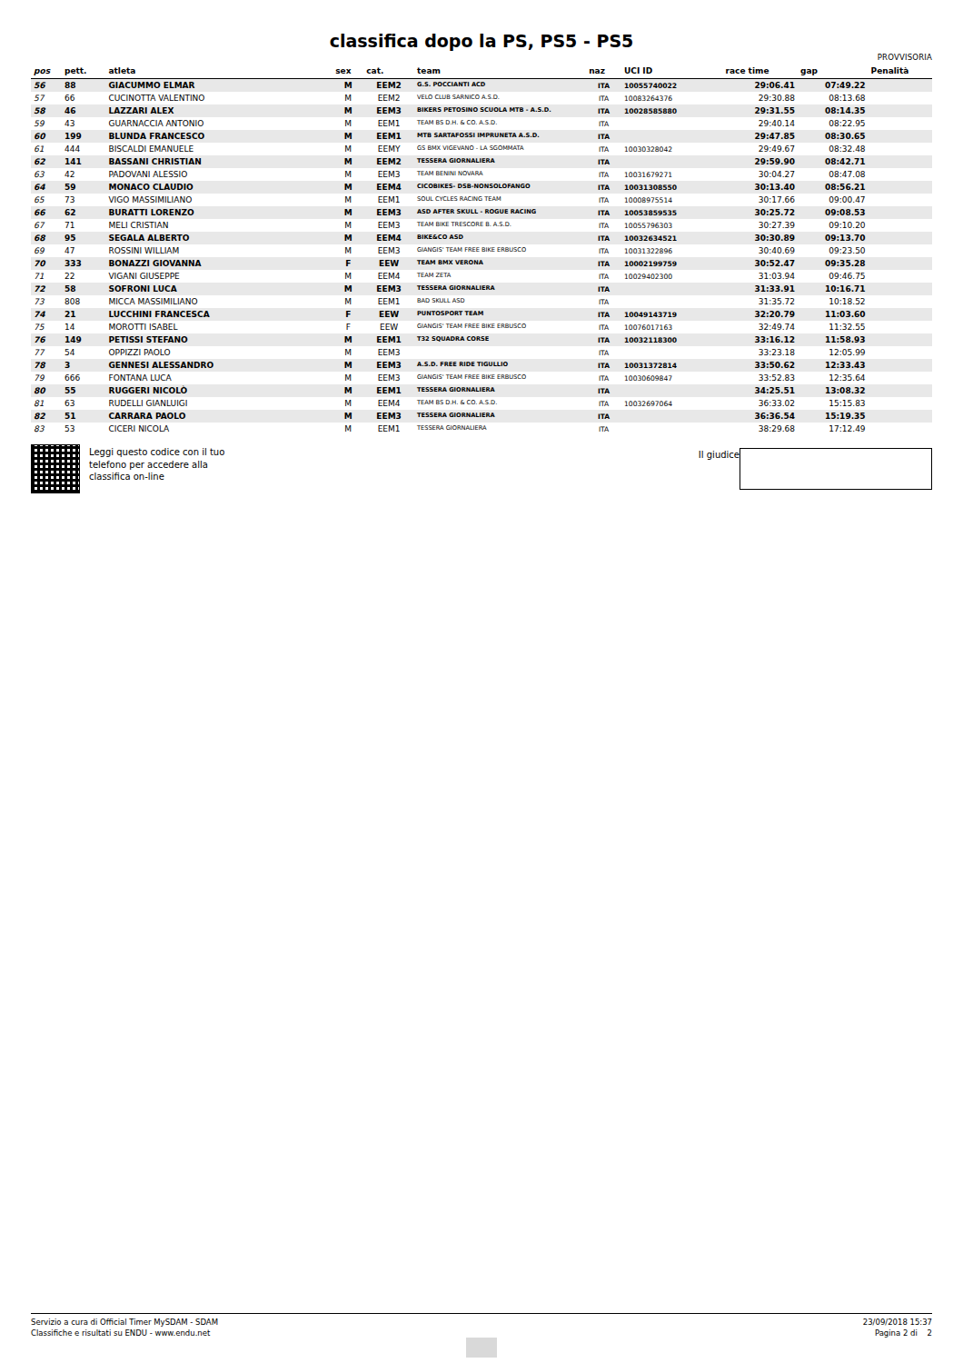classifica dopo la PS, PS5 - PS5
PROVVISORIA
| pos | pett. | atleta | sex | cat. | team | naz | UCI ID | race time | gap | Penalità |
| --- | --- | --- | --- | --- | --- | --- | --- | --- | --- | --- |
| 56 | 88 | GIACUMMO ELMAR | M | EEM2 | G.S. POCCIANTI ACD | ITA | 10055740022 | 29:06.41 | 07:49.22 | |
| 57 | 66 | CUCINOTTA VALENTINO | M | EEM2 | VELO CLUB SARNICO A.S.D. | ITA | 10083264376 | 29:30.88 | 08:13.68 | |
| 58 | 46 | LAZZARI ALEX | M | EEM3 | BIKERS PETOSINO SCUOLA MTB - A.S.D. | ITA | 10028585880 | 29:31.55 | 08:14.35 | |
| 59 | 43 | GUARNACCIA ANTONIO | M | EEM1 | TEAM BS D.H. & CO. A.S.D. | ITA | | 29:40.14 | 08:22.95 | |
| 60 | 199 | BLUNDA FRANCESCO | M | EEM1 | MTB SARTAFOSSI IMPRUNETA A.S.D. | ITA | | 29:47.85 | 08:30.65 | |
| 61 | 444 | BISCALDI EMANUELE | M | EEMY | GS BMX VIGEVANO - LA SGOMMATA | ITA | 10030328042 | 29:49.67 | 08:32.48 | |
| 62 | 141 | BASSANI CHRISTIAN | M | EEM2 | TESSERA GIORNALIERA | ITA | | 29:59.90 | 08:42.71 | |
| 63 | 42 | PADOVANI ALESSIO | M | EEM3 | TEAM BENINI NOVARA | ITA | 10031679271 | 30:04.27 | 08:47.08 | |
| 64 | 59 | MONACO CLAUDIO | M | EEM4 | CICOBIKES- DSB-NONSOLOFANGO | ITA | 10031308550 | 30:13.40 | 08:56.21 | |
| 65 | 73 | VIGO MASSIMILIANO | M | EEM1 | SOUL CYCLES RACING TEAM | ITA | 10008975514 | 30:17.66 | 09:00.47 | |
| 66 | 62 | BURATTI LORENZO | M | EEM3 | ASD AFTER SKULL - ROGUE RACING | ITA | 10053859535 | 30:25.72 | 09:08.53 | |
| 67 | 71 | MELI CRISTIAN | M | EEM3 | TEAM BIKE TRESCORE B. A.S.D. | ITA | 10055796303 | 30:27.39 | 09:10.20 | |
| 68 | 95 | SEGALA ALBERTO | M | EEM4 | BIKE&CO ASD | ITA | 10032634521 | 30:30.89 | 09:13.70 | |
| 69 | 47 | ROSSINI WILLIAM | M | EEM3 | GIANGIS' TEAM FREE BIKE ERBUSCO | ITA | 10031322896 | 30:40.69 | 09:23.50 | |
| 70 | 333 | BONAZZI GIOVANNA | F | EEW | TEAM BMX VERONA | ITA | 10002199759 | 30:52.47 | 09:35.28 | |
| 71 | 22 | VIGANI GIUSEPPE | M | EEM4 | TEAM ZETA | ITA | 10029402300 | 31:03.94 | 09:46.75 | |
| 72 | 58 | SOFRONI LUCA | M | EEM3 | TESSERA GIORNALIERA | ITA | | 31:33.91 | 10:16.71 | |
| 73 | 808 | MICCA MASSIMILIANO | M | EEM1 | BAD SKULL ASD | ITA | | 31:35.72 | 10:18.52 | |
| 74 | 21 | LUCCHINI FRANCESCA | F | EEW | PUNTOSPORT TEAM | ITA | 10049143719 | 32:20.79 | 11:03.60 | |
| 75 | 14 | MOROTTI ISABEL | F | EEW | GIANGIS' TEAM FREE BIKE ERBUSCO | ITA | 10076017163 | 32:49.74 | 11:32.55 | |
| 76 | 149 | PETISSI STEFANO | M | EEM1 | T32 SQUADRA CORSE | ITA | 10032118300 | 33:16.12 | 11:58.93 | |
| 77 | 54 | OPPIZZI PAOLO | M | EEM3 | | ITA | | 33:23.18 | 12:05.99 | |
| 78 | 3 | GENNESI ALESSANDRO | M | EEM3 | A.S.D. FREE RIDE TIGULLIO | ITA | 10031372814 | 33:50.62 | 12:33.43 | |
| 79 | 666 | FONTANA LUCA | M | EEM3 | GIANGIS' TEAM FREE BIKE ERBUSCO | ITA | 10030609847 | 33:52.83 | 12:35.64 | |
| 80 | 55 | RUGGERI NICOLÒ | M | EEM1 | TESSERA GIORNALIERA | ITA | | 34:25.51 | 13:08.32 | |
| 81 | 63 | RUDELLI GIANLUIGI | M | EEM4 | TEAM BS D.H. & CO. A.S.D. | ITA | 10032697064 | 36:33.02 | 15:15.83 | |
| 82 | 51 | CARRARA PAOLO | M | EEM3 | TESSERA GIORNALIERA | ITA | | 36:36.54 | 15:19.35 | |
| 83 | 53 | CICERI NICOLA | M | EEM1 | TESSERA GIORNALIERA | ITA | | 38:29.68 | 17:12.49 | |
Leggi questo codice con il tuo
telefono per accedere alla
classifica on-line
Il giudice
Servizio a cura di Official Timer MySDAM - SDAM
Classifiche e risultati su ENDU - www.endu.net
23/09/2018 15:37
Pagina 2 di 2